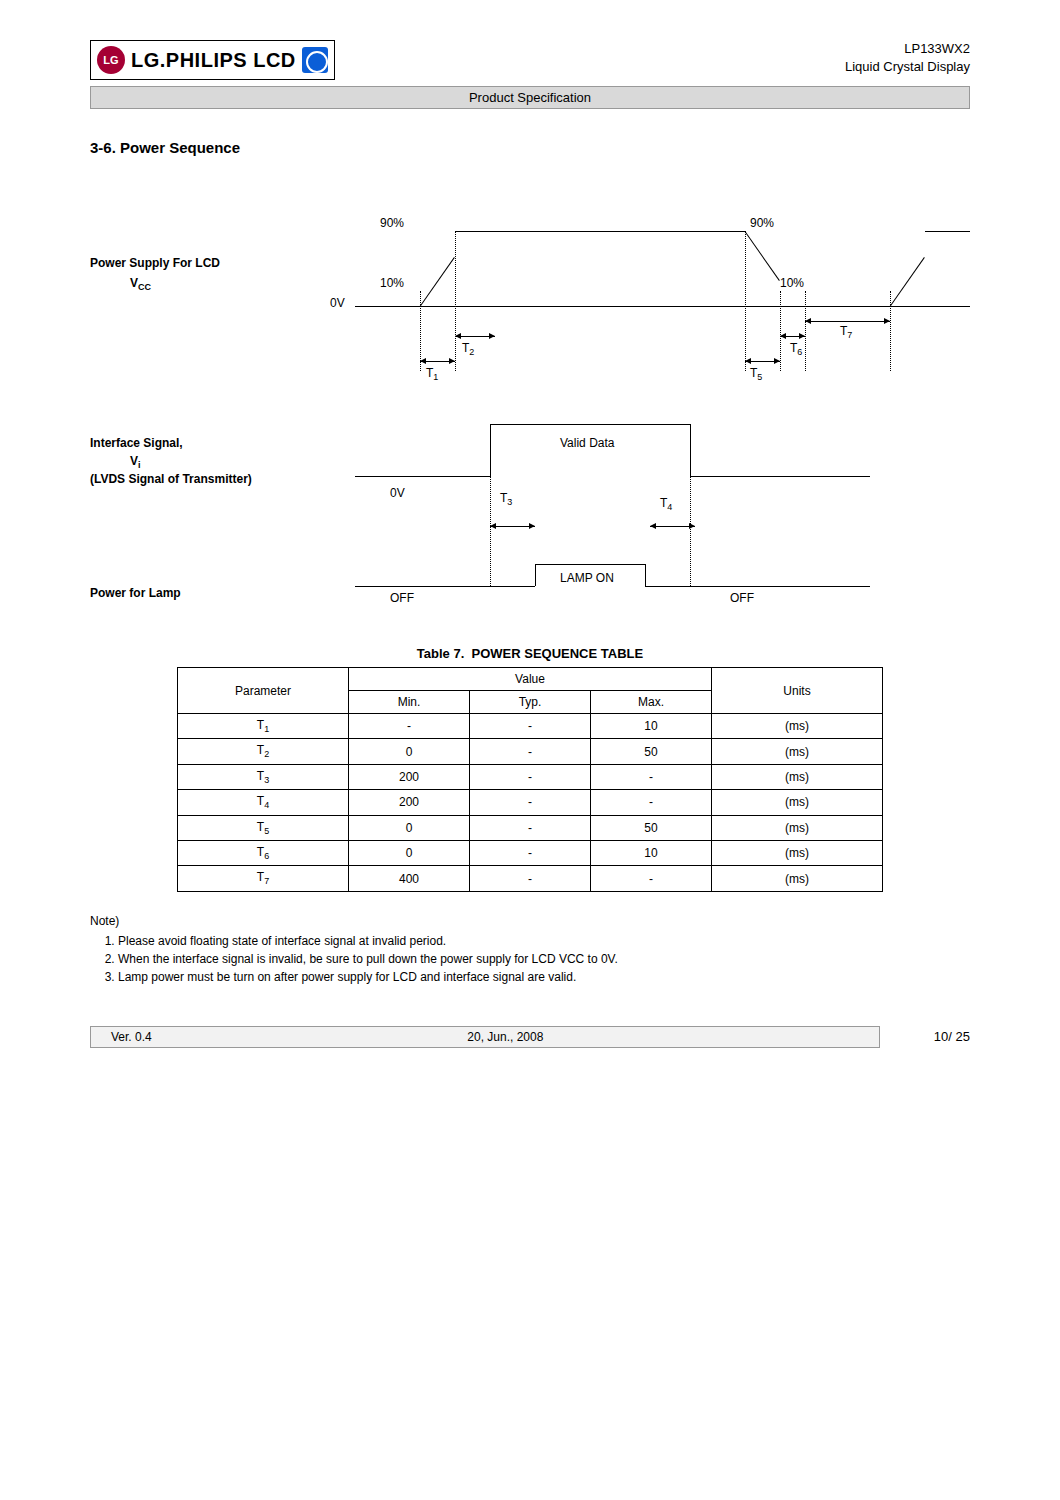LG
LG.PHILIPS LCD
LP133WX2
Liquid Crystal Display
Product Specification
3-6. Power Sequence
Power Supply For LCD
VCC
Interface Signal,
Vi
(LVDS Signal of Transmitter)
Power for Lamp
90%
10%
0V
90%
10%
T1
T2
T5
T6
T7
0V
Valid Data
T3
T4
OFF
LAMP ON
OFF
Table 7. POWER SEQUENCE TABLE
| Parameter | Value | Units |
| --- | --- | --- |
| Min. | Typ. | Max. |
| T 1 | - | - | 10 | (ms) |
| T 2 | 0 | - | 50 | (ms) |
| T 3 | 200 | - | - | (ms) |
| T 4 | 200 | - | - | (ms) |
| T 5 | 0 | - | 50 | (ms) |
| T 6 | 0 | - | 10 | (ms) |
| T 7 | 400 | - | - | (ms) |
Note)
Please avoid floating state of interface signal at invalid period.
When the interface signal is invalid, be sure to pull down the power supply for LCD VCC to 0V.
Lamp power must be turn on after power supply for LCD and interface signal are valid.
Ver. 0.4 20, Jun., 2008
10/ 25